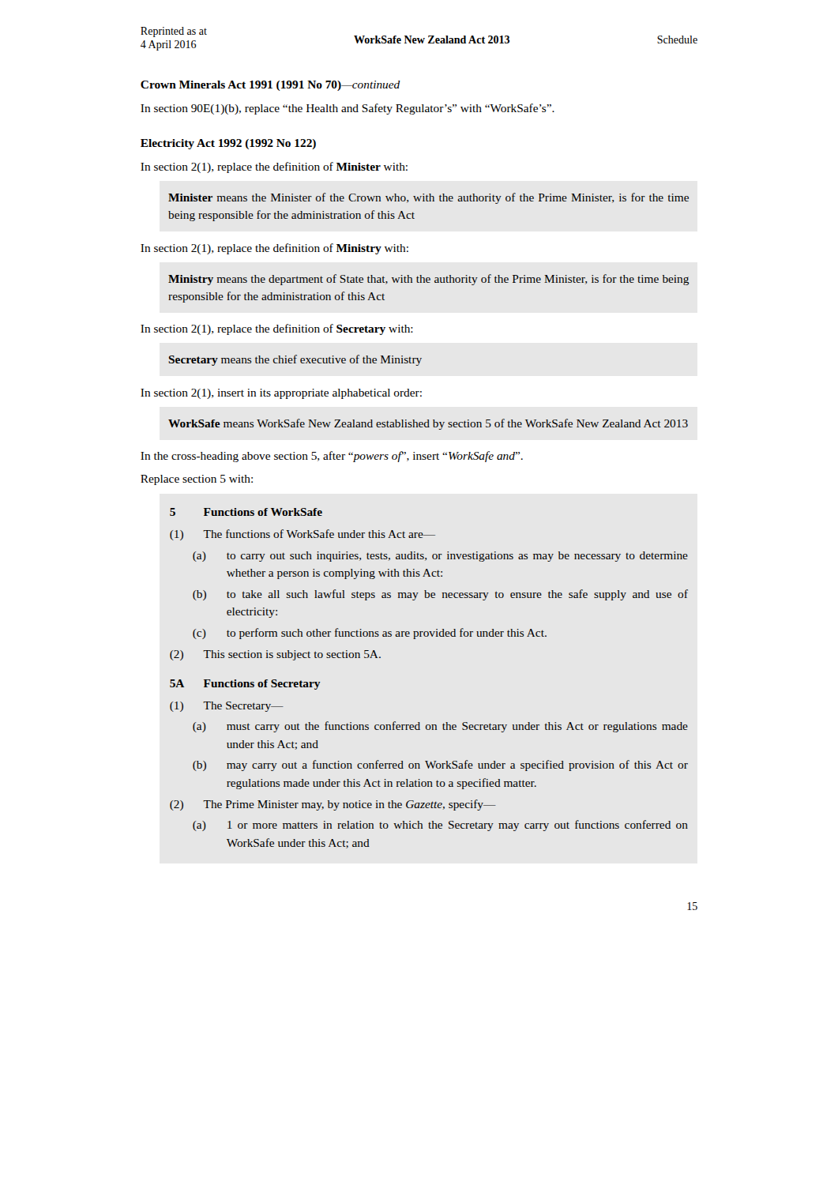Reprinted as at
4 April 2016
WorkSafe New Zealand Act 2013
Schedule
Crown Minerals Act 1991 (1991 No 70)—continued
In section 90E(1)(b), replace “the Health and Safety Regulator’s” with “WorkSafe’s”.
Electricity Act 1992 (1992 No 122)
In section 2(1), replace the definition of Minister with:
Minister means the Minister of the Crown who, with the authority of the Prime Minister, is for the time being responsible for the administration of this Act
In section 2(1), replace the definition of Ministry with:
Ministry means the department of State that, with the authority of the Prime Minister, is for the time being responsible for the administration of this Act
In section 2(1), replace the definition of Secretary with:
Secretary means the chief executive of the Ministry
In section 2(1), insert in its appropriate alphabetical order:
WorkSafe means WorkSafe New Zealand established by section 5 of the WorkSafe New Zealand Act 2013
In the cross-heading above section 5, after “powers of”, insert “WorkSafe and”.
Replace section 5 with:
5 Functions of WorkSafe
(1) The functions of WorkSafe under this Act are—
(a) to carry out such inquiries, tests, audits, or investigations as may be necessary to determine whether a person is complying with this Act:
(b) to take all such lawful steps as may be necessary to ensure the safe supply and use of electricity:
(c) to perform such other functions as are provided for under this Act.
(2) This section is subject to section 5A.
5A Functions of Secretary
(1) The Secretary—
(a) must carry out the functions conferred on the Secretary under this Act or regulations made under this Act; and
(b) may carry out a function conferred on WorkSafe under a specified provision of this Act or regulations made under this Act in relation to a specified matter.
(2) The Prime Minister may, by notice in the Gazette, specify—
(a) 1 or more matters in relation to which the Secretary may carry out functions conferred on WorkSafe under this Act; and
15